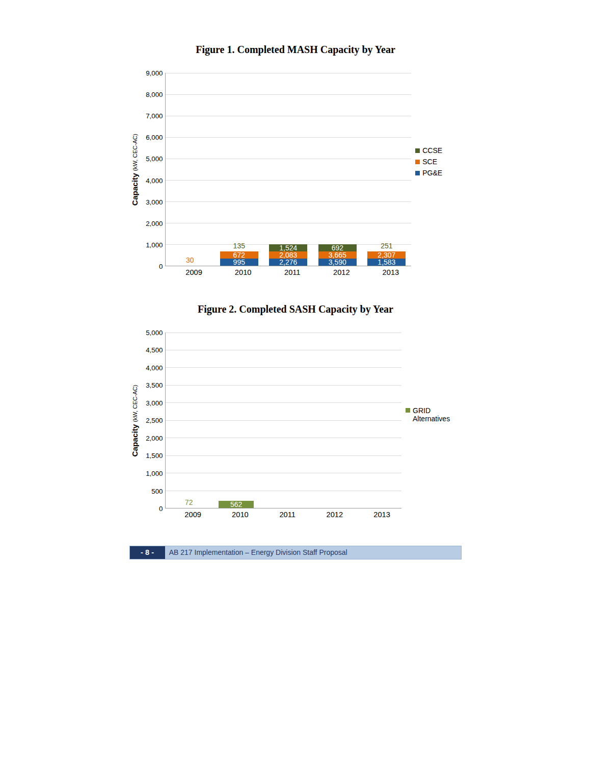Figure 1. Completed MASH Capacity by Year
Capacity (kW, CEC-AC)
9,000
8,000
7,000
6,000
5,000
4,000
3,000
2,000
1,000
0
30
135
672
995
1,524
2,083
2,276
692
3,665
3,590
251
2,307
1,583
CCSE
SCE
PG&E
20092010201120122013
Figure 2. Completed SASH Capacity by Year
Capacity (kW, CEC-AC)
5,000
4,500
4,000
3,500
3,000
2,500
2,000
1,500
1,000
500
0
72
562
2,260
4,347
3,160
GRID
Alternatives
20092010201120122013
- 8 -
AB 217 Implementation – Energy Division Staff Proposal